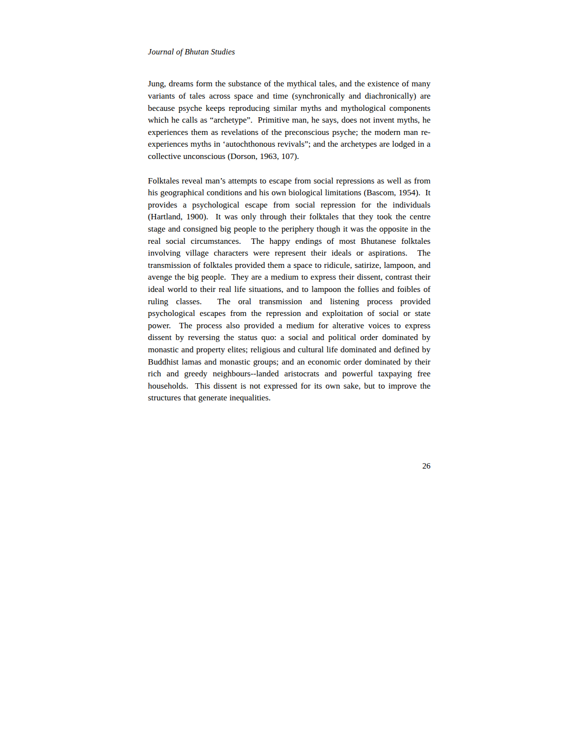Journal of Bhutan Studies
Jung, dreams form the substance of the mythical tales, and the existence of many variants of tales across space and time (synchronically and diachronically) are because psyche keeps reproducing similar myths and mythological components which he calls as “archetype”. Primitive man, he says, does not invent myths, he experiences them as revelations of the preconscious psyche; the modern man re-experiences myths in ‘autochthonous revivals”; and the archetypes are lodged in a collective unconscious (Dorson, 1963, 107).
Folktales reveal man’s attempts to escape from social repressions as well as from his geographical conditions and his own biological limitations (Bascom, 1954). It provides a psychological escape from social repression for the individuals (Hartland, 1900). It was only through their folktales that they took the centre stage and consigned big people to the periphery though it was the opposite in the real social circumstances. The happy endings of most Bhutanese folktales involving village characters were represent their ideals or aspirations. The transmission of folktales provided them a space to ridicule, satirize, lampoon, and avenge the big people. They are a medium to express their dissent, contrast their ideal world to their real life situations, and to lampoon the follies and foibles of ruling classes. The oral transmission and listening process provided psychological escapes from the repression and exploitation of social or state power. The process also provided a medium for alterative voices to express dissent by reversing the status quo: a social and political order dominated by monastic and property elites; religious and cultural life dominated and defined by Buddhist lamas and monastic groups; and an economic order dominated by their rich and greedy neighbours--landed aristocrats and powerful taxpaying free households. This dissent is not expressed for its own sake, but to improve the structures that generate inequalities.
26